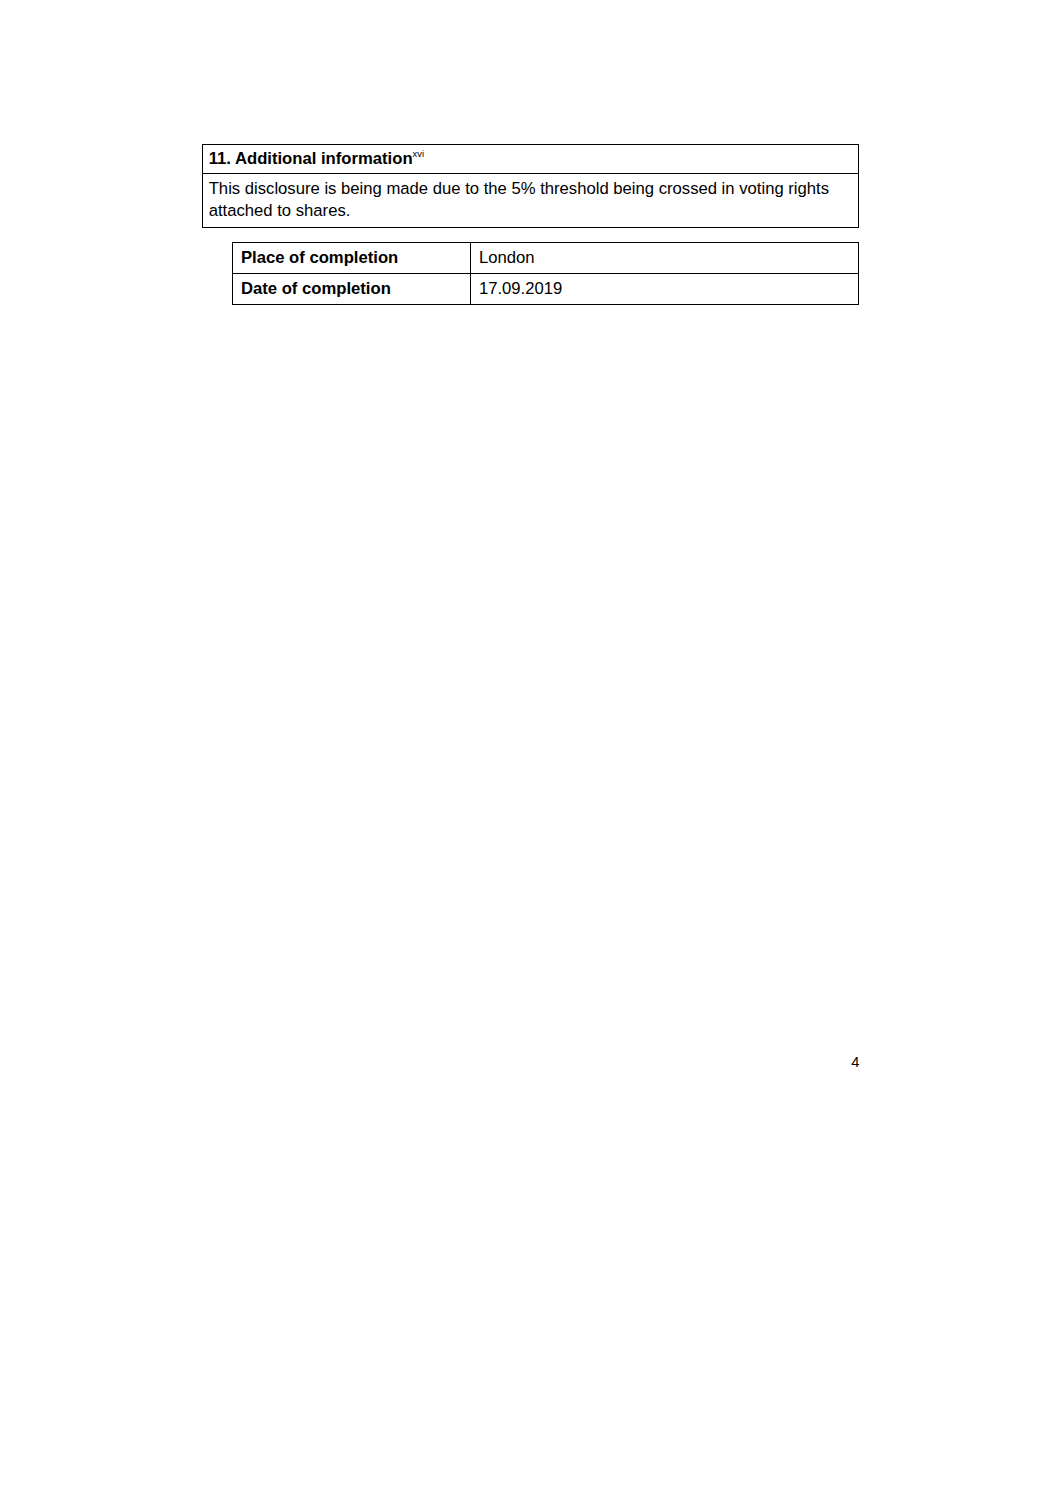11. Additional informationxvi
This disclosure is being made due to the 5% threshold being crossed in voting rights attached to shares.
| Place of completion | London |
| Date of completion | 17.09.2019 |
4